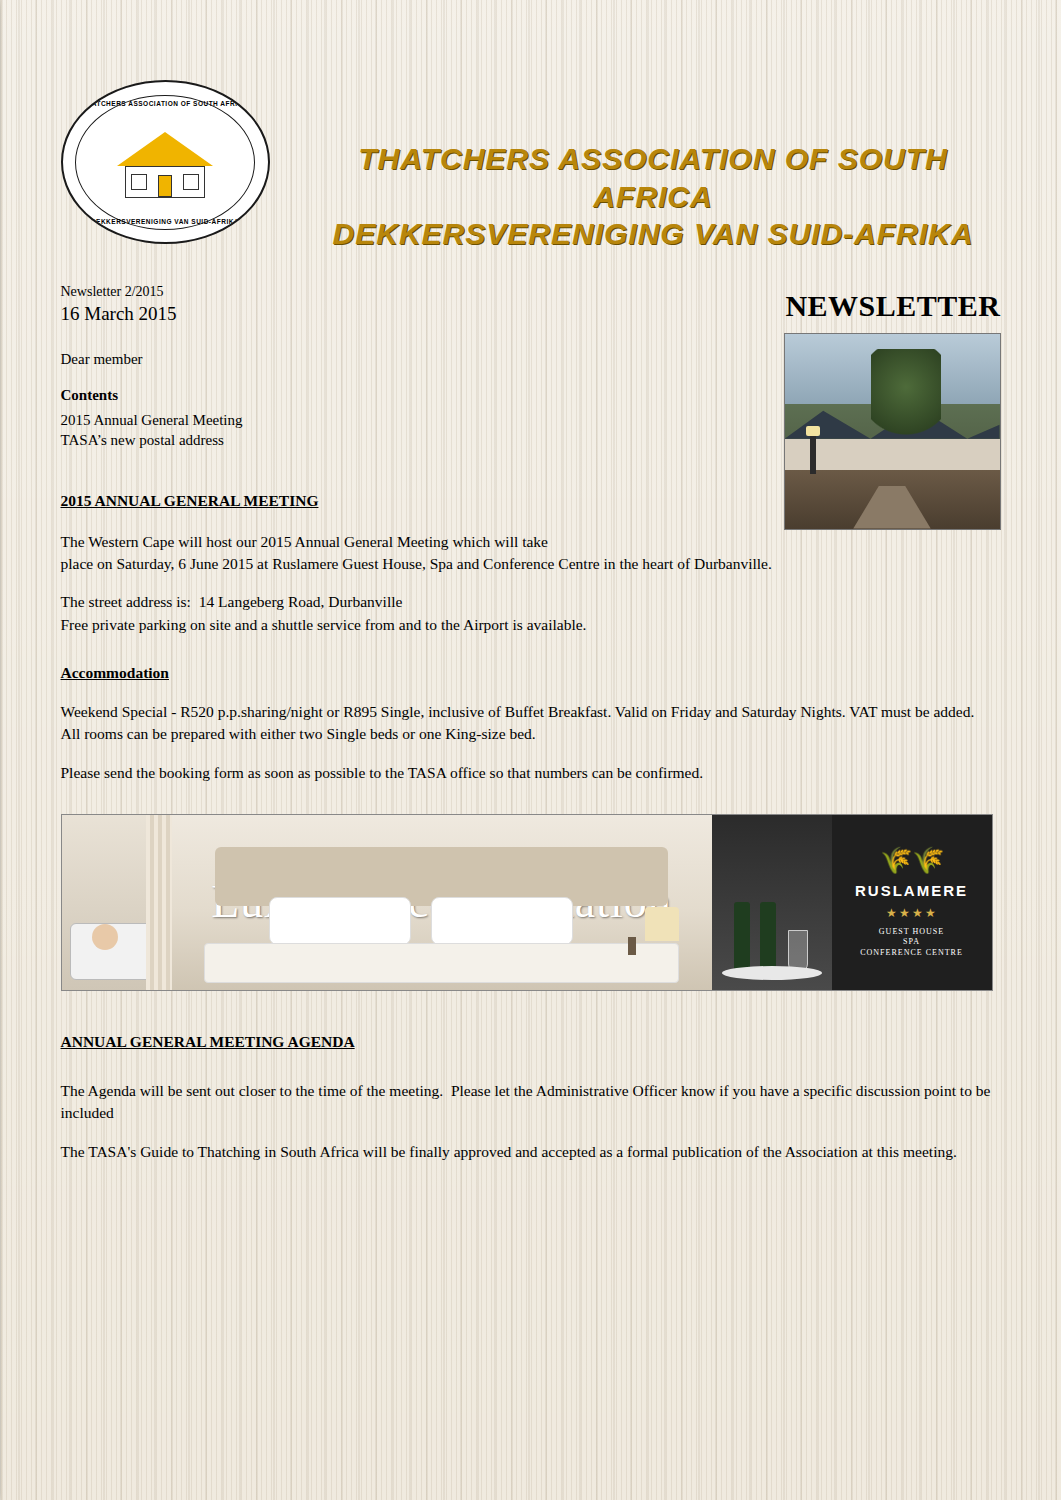THATCHERS ASSOCIATION OF SOUTH AFRICA
DEKKERSVERENIGING VAN SUID-AFRIKA
THATCHERS ASSOCIATION OF SOUTH AFRICA
DEKKERSVERENIGING VAN SUID-AFRIKA
NEWSLETTER
Newsletter 2/2015
16 March 2015
Dear member
Contents
2015 Annual General Meeting
TASA’s new postal address
2015 ANNUAL GENERAL MEETING
The Western Cape will host our 2015 Annual General Meeting which will take
place on Saturday, 6 June 2015 at Ruslamere Guest House, Spa and Conference Centre in the heart of Durbanville.
The street address is: 14 Langeberg Road, Durbanville
Free private parking on site and a shuttle service from and to the Airport is available.
Accommodation
Weekend Special - R520 p.p.sharing/night or R895 Single, inclusive of Buffet Breakfast. Valid on Friday and Saturday Nights. VAT must be added.
All rooms can be prepared with either two Single beds or one King-size bed.
Please send the booking form as soon as possible to the TASA office so that numbers can be confirmed.
Luxury accommodation
🌾🌾
RUSLAMERE
★★★★
GUEST HOUSE
SPA
CONFERENCE CENTRE
ANNUAL GENERAL MEETING AGENDA
The Agenda will be sent out closer to the time of the meeting. Please let the Administrative Officer know if you have a specific discussion point to be included
The TASA's Guide to Thatching in South Africa will be finally approved and accepted as a formal publication of the Association at this meeting.